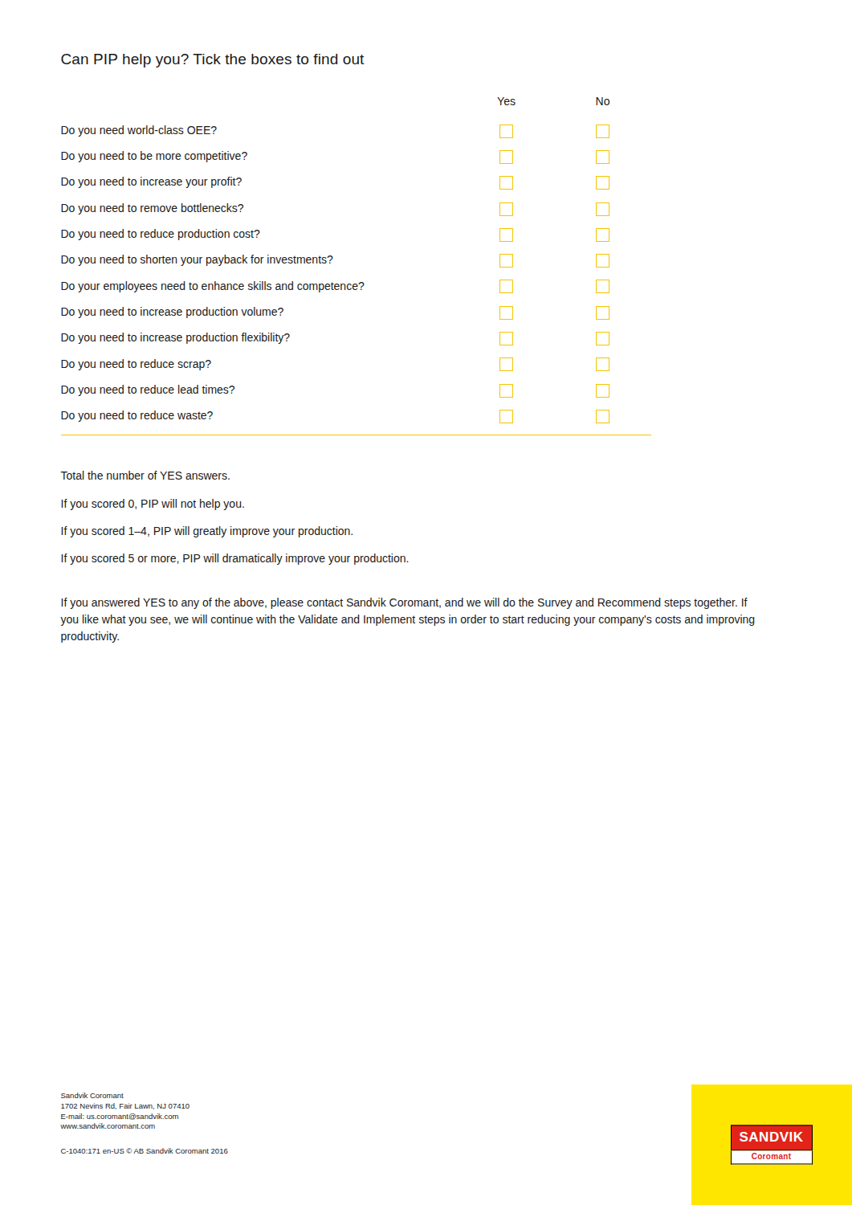Can PIP help you? Tick the boxes to find out
| | Yes | No |
| --- | --- | --- |
| Do you need world-class OEE? | | |
| Do you need to be more competitive? | | |
| Do you need to increase your profit? | | |
| Do you need to remove bottlenecks? | | |
| Do you need to reduce production cost? | | |
| Do you need to shorten your payback for investments? | | |
| Do your employees need to enhance skills and competence? | | |
| Do you need to increase production volume? | | |
| Do you need to increase production flexibility? | | |
| Do you need to reduce scrap? | | |
| Do you need to reduce lead times? | | |
| Do you need to reduce waste? | | |
Total the number of YES answers.
If you scored 0, PIP will not help you.
If you scored 1–4, PIP will greatly improve your production.
If you scored 5 or more, PIP will dramatically improve your production.
If you answered YES to any of the above, please contact Sandvik Coromant, and we will do the Survey and Recommend steps together. If you like what you see, we will continue with the Validate and Implement steps in order to start reducing your company's costs and improving productivity.
Sandvik Coromant
1702 Nevins Rd, Fair Lawn, NJ 07410
E-mail: us.coromant@sandvik.com
www.sandvik.coromant.com
C-1040:171 en-US © AB Sandvik Coromant 2016
SANDVIK Coromant